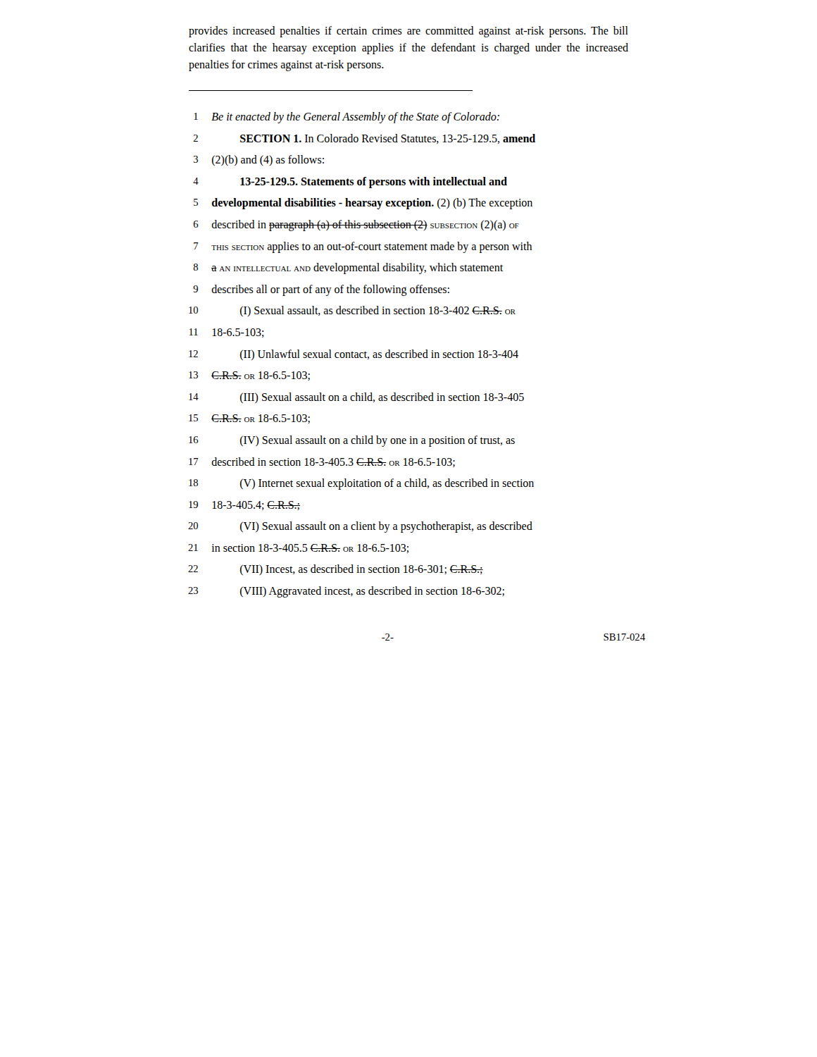provides increased penalties if certain crimes are committed against at-risk persons. The bill clarifies that the hearsay exception applies if the defendant is charged under the increased penalties for crimes against at-risk persons.
| 1 | Be it enacted by the General Assembly of the State of Colorado: |
| 2 | SECTION 1. In Colorado Revised Statutes, 13-25-129.5, amend |
| 3 | (2)(b) and (4) as follows: |
| 4 | 13-25-129.5. Statements of persons with intellectual and |
| 5 | developmental disabilities - hearsay exception. (2) (b) The exception |
| 6 | described in paragraph (a) of this subsection (2) subsection (2)(a) of |
| 7 | this section applies to an out-of-court statement made by a person with |
| 8 | a an intellectual and developmental disability, which statement |
| 9 | describes all or part of any of the following offenses: |
| 10 | (I) Sexual assault, as described in section 18-3-402 C.R.S. or |
| 11 | 18-6.5-103; |
| 12 | (II) Unlawful sexual contact, as described in section 18-3-404 |
| 13 | C.R.S. or 18-6.5-103; |
| 14 | (III) Sexual assault on a child, as described in section 18-3-405 |
| 15 | C.R.S. or 18-6.5-103; |
| 16 | (IV) Sexual assault on a child by one in a position of trust, as |
| 17 | described in section 18-3-405.3 C.R.S. or 18-6.5-103; |
| 18 | (V) Internet sexual exploitation of a child, as described in section |
| 19 | 18-3-405.4; C.R.S.; |
| 20 | (VI) Sexual assault on a client by a psychotherapist, as described |
| 21 | in section 18-3-405.5 C.R.S. or 18-6.5-103; |
| 22 | (VII) Incest, as described in section 18-6-301; C.R.S.; |
| 23 | (VIII) Aggravated incest, as described in section 18-6-302; |
-2-
SB17-024